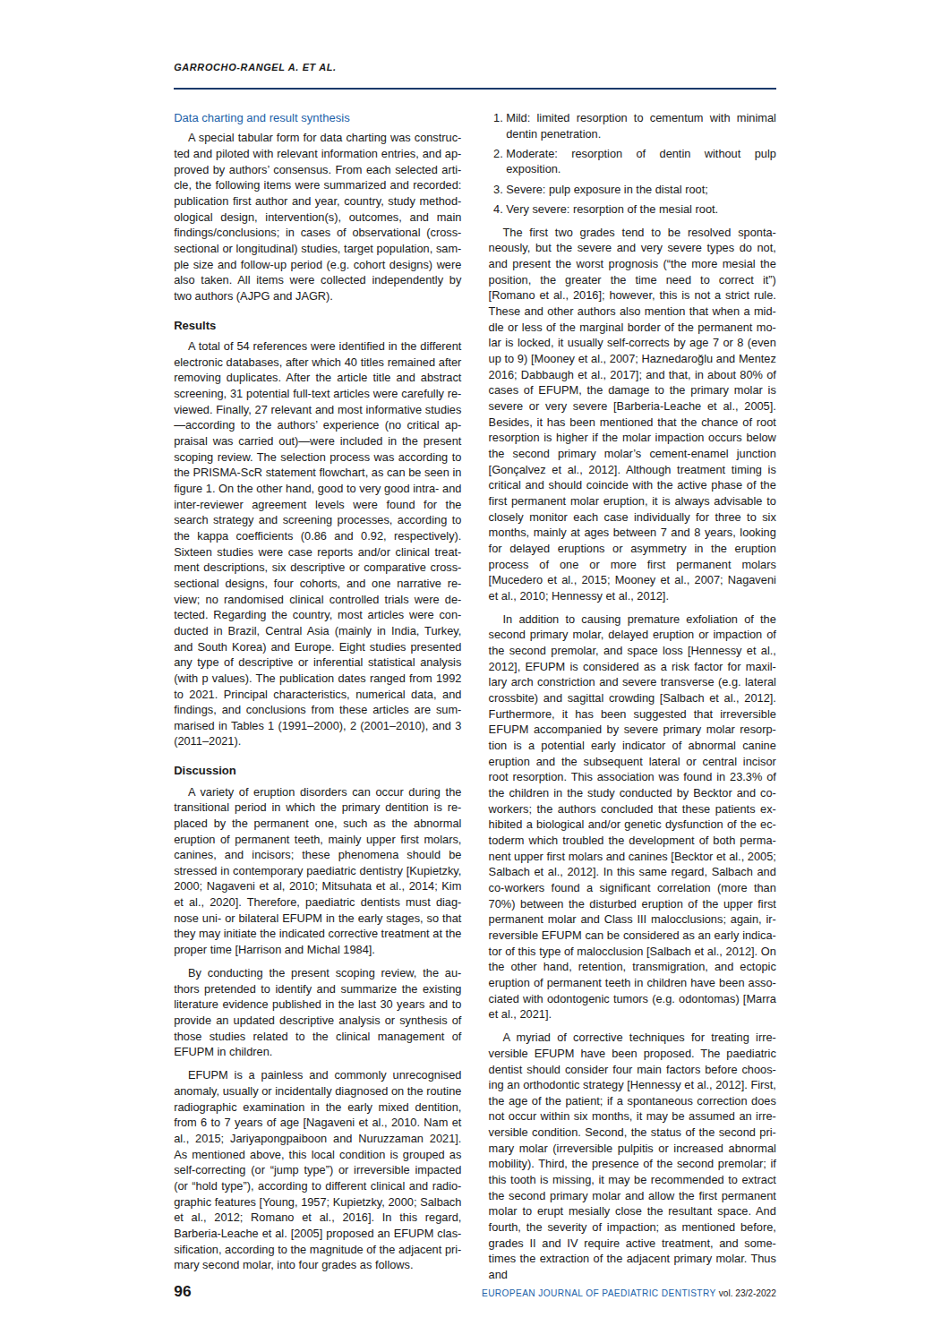Garrocho-Rangel A. et al.
Data charting and result synthesis
A special tabular form for data charting was constructed and piloted with relevant information entries, and approved by authors’ consensus. From each selected article, the following items were summarized and recorded: publication first author and year, country, study methodological design, intervention(s), outcomes, and main findings/conclusions; in cases of observational (cross-sectional or longitudinal) studies, target population, sample size and follow-up period (e.g. cohort designs) were also taken. All items were collected independently by two authors (AJPG and JAGR).
Results
A total of 54 references were identified in the different electronic databases, after which 40 titles remained after removing duplicates. After the article title and abstract screening, 31 potential full-text articles were carefully reviewed. Finally, 27 relevant and most informative studies—according to the authors’ experience (no critical appraisal was carried out)—were included in the present scoping review. The selection process was according to the PRISMA-ScR statement flowchart, as can be seen in figure 1. On the other hand, good to very good intra- and inter-reviewer agreement levels were found for the search strategy and screening processes, according to the kappa coefficients (0.86 and 0.92, respectively). Sixteen studies were case reports and/or clinical treatment descriptions, six descriptive or comparative cross-sectional designs, four cohorts, and one narrative review; no randomised clinical controlled trials were detected. Regarding the country, most articles were conducted in Brazil, Central Asia (mainly in India, Turkey, and South Korea) and Europe. Eight studies presented any type of descriptive or inferential statistical analysis (with p values). The publication dates ranged from 1992 to 2021. Principal characteristics, numerical data, and findings, and conclusions from these articles are summarised in Tables 1 (1991–2000), 2 (2001–2010), and 3 (2011–2021).
Discussion
A variety of eruption disorders can occur during the transitional period in which the primary dentition is replaced by the permanent one, such as the abnormal eruption of permanent teeth, mainly upper first molars, canines, and incisors; these phenomena should be stressed in contemporary paediatric dentistry [Kupietzky, 2000; Nagaveni et al, 2010; Mitsuhata et al., 2014; Kim et al., 2020]. Therefore, paediatric dentists must diagnose uni- or bilateral EFUPM in the early stages, so that they may initiate the indicated corrective treatment at the proper time [Harrison and Michal 1984].
By conducting the present scoping review, the authors pretended to identify and summarize the existing literature evidence published in the last 30 years and to provide an updated descriptive analysis or synthesis of those studies related to the clinical management of EFUPM in children.
EFUPM is a painless and commonly unrecognised anomaly, usually or incidentally diagnosed on the routine radiographic examination in the early mixed dentition, from 6 to 7 years of age [Nagaveni et al., 2010. Nam et al., 2015; Jariyapongpaiboon and Nuruzzaman 2021]. As mentioned above, this local condition is grouped as self-correcting (or “jump type”) or irreversible impacted (or “hold type”), according to different clinical and radiographic features [Young, 1957; Kupietzky, 2000; Salbach et al., 2012; Romano et al., 2016]. In this regard, Barberia-Leache et al. [2005] proposed an EFUPM classification, according to the magnitude of the adjacent primary second molar, into four grades as follows.
Mild: limited resorption to cementum with minimal dentin penetration.
Moderate: resorption of dentin without pulp exposition.
Severe: pulp exposure in the distal root;
Very severe: resorption of the mesial root.
The first two grades tend to be resolved spontaneously, but the severe and very severe types do not, and present the worst prognosis (“the more mesial the position, the greater the time need to correct it”) [Romano et al., 2016]; however, this is not a strict rule. These and other authors also mention that when a middle or less of the marginal border of the permanent molar is locked, it usually self-corrects by age 7 or 8 (even up to 9) [Mooney et al., 2007; Haznedaroğlu and Mentez 2016; Dabbaugh et al., 2017]; and that, in about 80% of cases of EFUPM, the damage to the primary molar is severe or very severe [Barberia-Leache et al., 2005]. Besides, it has been mentioned that the chance of root resorption is higher if the molar impaction occurs below the second primary molar’s cement-enamel junction [Gonçalvez et al., 2012]. Although treatment timing is critical and should coincide with the active phase of the first permanent molar eruption, it is always advisable to closely monitor each case individually for three to six months, mainly at ages between 7 and 8 years, looking for delayed eruptions or asymmetry in the eruption process of one or more first permanent molars [Mucedero et al., 2015; Mooney et al., 2007; Nagaveni et al., 2010; Hennessy et al., 2012].
In addition to causing premature exfoliation of the second primary molar, delayed eruption or impaction of the second premolar, and space loss [Hennessy et al., 2012], EFUPM is considered as a risk factor for maxillary arch constriction and severe transverse (e.g. lateral crossbite) and sagittal crowding [Salbach et al., 2012]. Furthermore, it has been suggested that irreversible EFUPM accompanied by severe primary molar resorption is a potential early indicator of abnormal canine eruption and the subsequent lateral or central incisor root resorption. This association was found in 23.3% of the children in the study conducted by Becktor and co-workers; the authors concluded that these patients exhibited a biological and/or genetic dysfunction of the ectoderm which troubled the development of both permanent upper first molars and canines [Becktor et al., 2005; Salbach et al., 2012]. In this same regard, Salbach and co-workers found a significant correlation (more than 70%) between the disturbed eruption of the upper first permanent molar and Class III malocclusions; again, irreversible EFUPM can be considered as an early indicator of this type of malocclusion [Salbach et al., 2012]. On the other hand, retention, transmigration, and ectopic eruption of permanent teeth in children have been associated with odontogenic tumors (e.g. odontomas) [Marra et al., 2021].
A myriad of corrective techniques for treating irreversible EFUPM have been proposed. The paediatric dentist should consider four main factors before choosing an orthodontic strategy [Hennessy et al., 2012]. First, the age of the patient; if a spontaneous correction does not occur within six months, it may be assumed an irreversible condition. Second, the status of the second primary molar (irreversible pulpitis or increased abnormal mobility). Third, the presence of the second premolar; if this tooth is missing, it may be recommended to extract the second primary molar and allow the first permanent molar to erupt mesially close the resultant space. And fourth, the severity of impaction; as mentioned before, grades II and IV require active treatment, and sometimes the extraction of the adjacent primary molar. Thus and
96
European Journal of Paediatric Dentistry vol. 23/2-2022